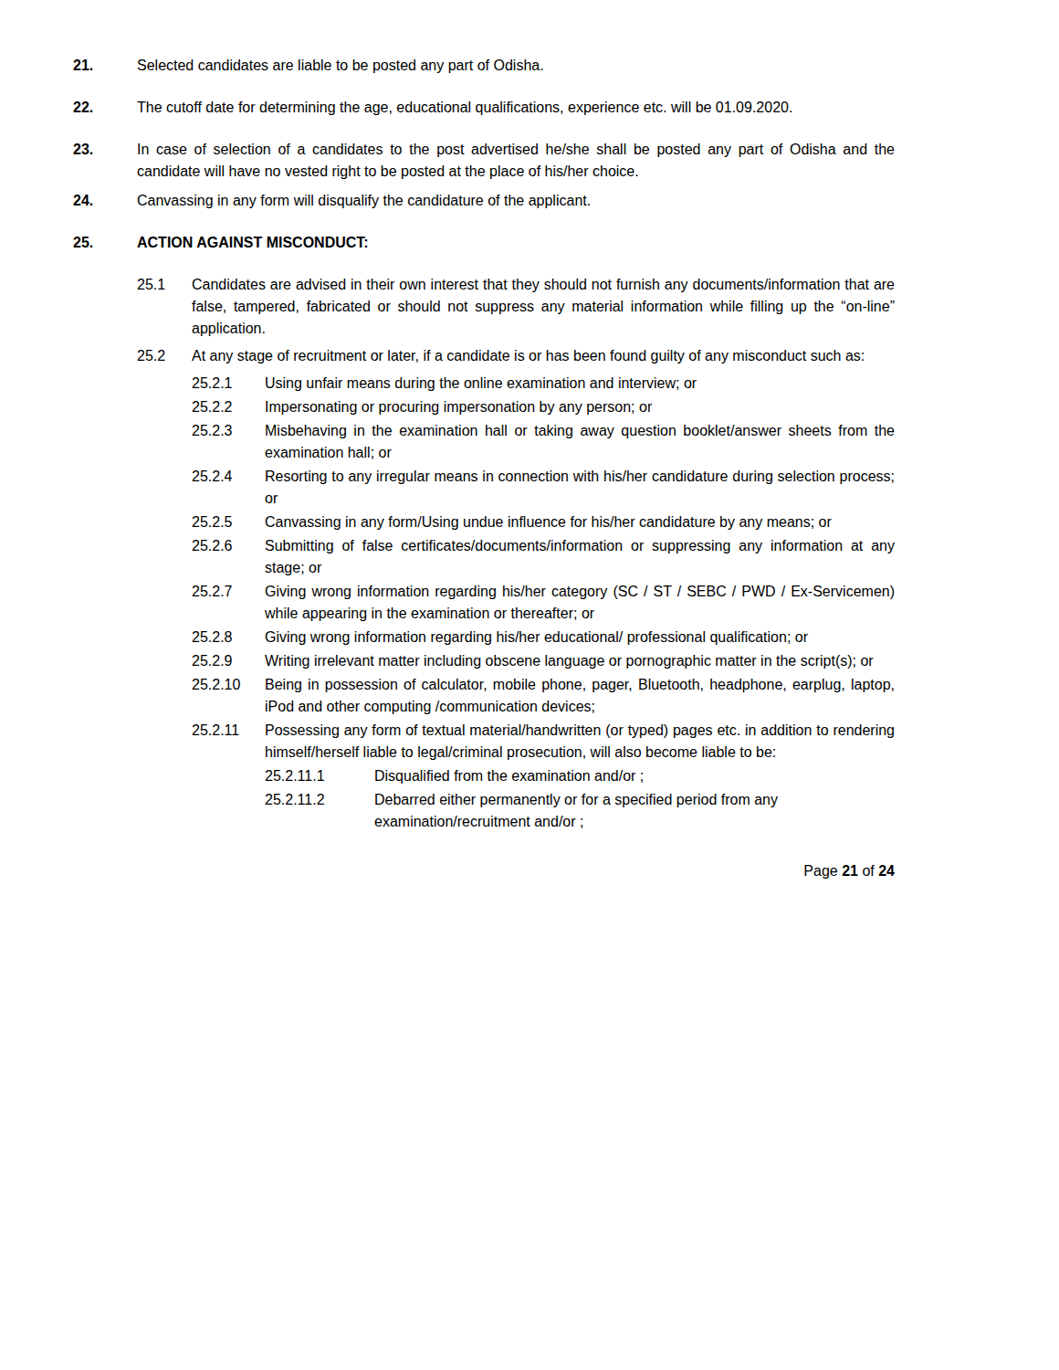21.
Selected candidates are liable to be posted any part of Odisha.
22.
The cutoff date for determining the age, educational qualifications, experience etc. will be 01.09.2020.
23.
In case of selection of a candidates to the post advertised he/she shall be posted any part of Odisha and the candidate will have no vested right to be posted at the place of his/her choice.
24.
Canvassing in any form will disqualify the candidature of the applicant.
25.
ACTION AGAINST MISCONDUCT:
25.1
Candidates are advised in their own interest that they should not furnish any documents/information that are false, tampered, fabricated or should not suppress any material information while filling up the “on-line” application.
25.2
At any stage of recruitment or later, if a candidate is or has been found guilty of any misconduct such as:
25.2.1
Using unfair means during the online examination and interview; or
25.2.2
Impersonating or procuring impersonation by any person; or
25.2.3
Misbehaving in the examination hall or taking away question booklet/answer sheets from the examination hall; or
25.2.4
Resorting to any irregular means in connection with his/her candidature during selection process; or
25.2.5
Canvassing in any form/Using undue influence for his/her candidature by any means; or
25.2.6
Submitting of false certificates/documents/information or suppressing any information at any stage; or
25.2.7
Giving wrong information regarding his/her category (SC / ST / SEBC / PWD / Ex-Servicemen) while appearing in the examination or thereafter; or
25.2.8
Giving wrong information regarding his/her educational/ professional qualification; or
25.2.9
Writing irrelevant matter including obscene language or pornographic matter in the script(s); or
25.2.10
Being in possession of calculator, mobile phone, pager, Bluetooth, headphone, earplug, laptop, iPod and other computing /communication devices;
25.2.11
Possessing any form of textual material/handwritten (or typed) pages etc. in addition to rendering himself/herself liable to legal/criminal prosecution, will also become liable to be:
25.2.11.1
Disqualified from the examination and/or ;
25.2.11.2
Debarred either permanently or for a specified period from any examination/recruitment and/or ;
Page 21 of 24